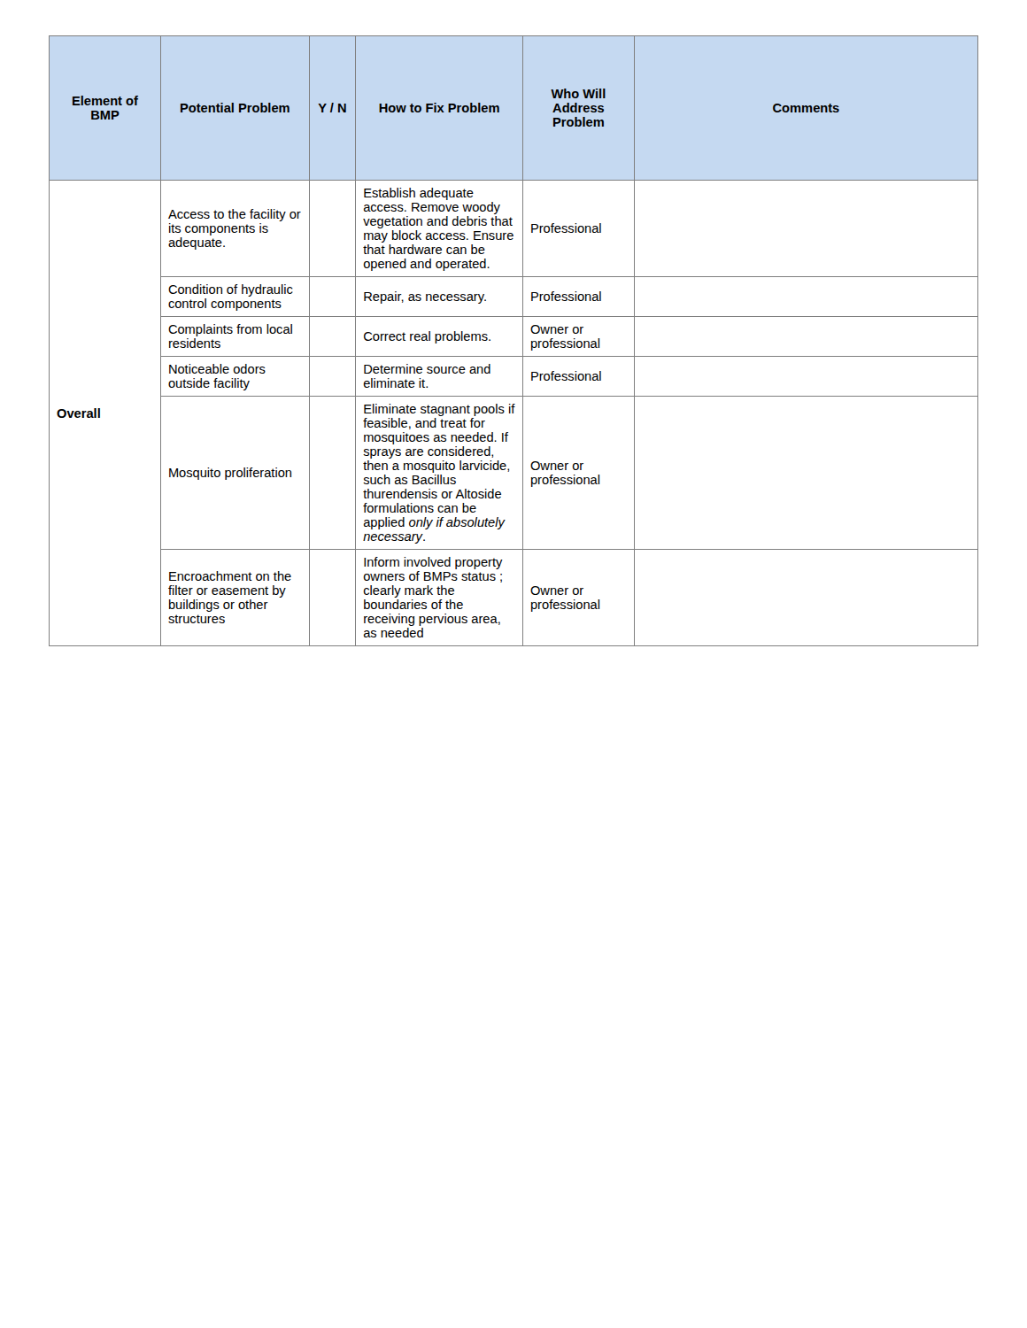| Element of BMP | Potential Problem | Y / N | How to Fix Problem | Who Will Address Problem | Comments |
| --- | --- | --- | --- | --- | --- |
| Overall | Access to the facility or its components is adequate. | | Establish adequate access. Remove woody vegetation and debris that may block access. Ensure that hardware can be opened and operated. | Professional | |
| Condition of hydraulic control components | | Repair, as necessary. | Professional | |
| Complaints from local residents | | Correct real problems. | Owner or professional | |
| Noticeable odors outside facility | | Determine source and eliminate it. | Professional | |
| Mosquito proliferation | | Eliminate stagnant pools if feasible, and treat for mosquitoes as needed. If sprays are considered, then a mosquito larvicide, such as Bacillus thurendensis or Altoside formulations can be applied only if absolutely necessary . | Owner or professional | |
| Encroachment on the filter or easement by buildings or other structures | | Inform involved property owners of BMPs status ; clearly mark the boundaries of the receiving pervious area, as needed | Owner or professional | |